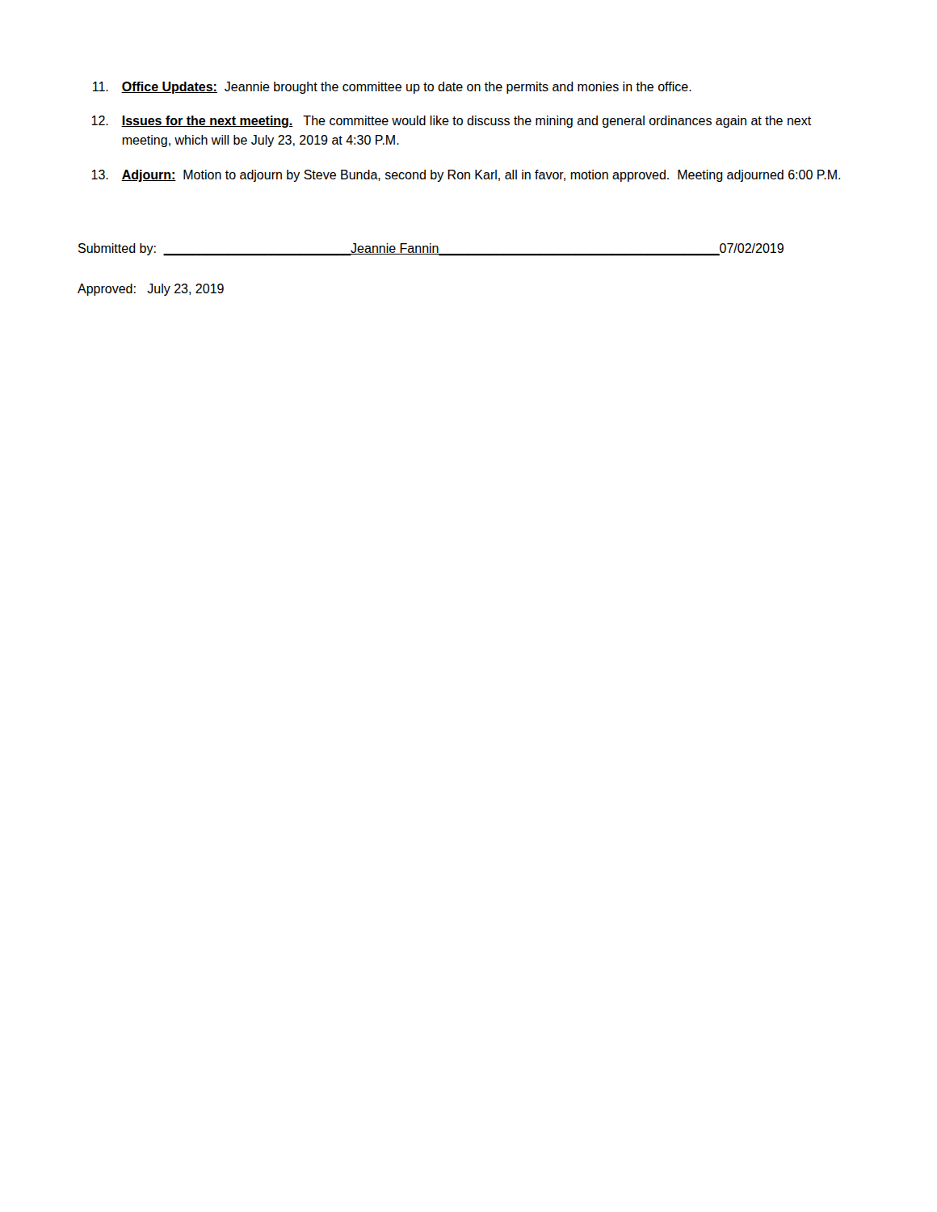Office Updates: Jeannie brought the committee up to date on the permits and monies in the office.
Issues for the next meeting. The committee would like to discuss the mining and general ordinances again at the next meeting, which will be July 23, 2019 at 4:30 P.M.
Adjourn: Motion to adjourn by Steve Bunda, second by Ron Karl, all in favor, motion approved. Meeting adjourned 6:00 P.M.
Submitted by: __________________________Jeannie Fannin_______________________________________07/02/2019
Approved: July 23, 2019